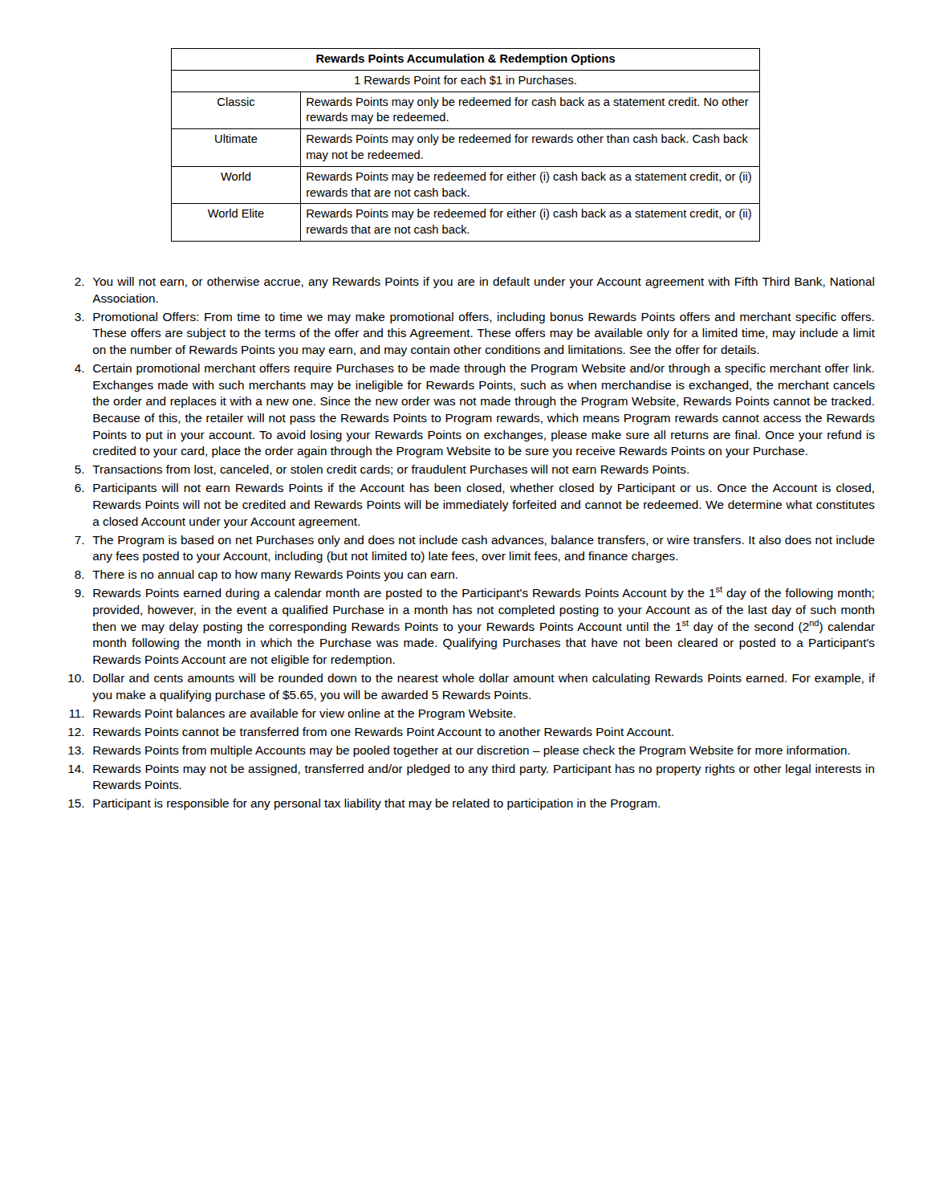| Rewards Points Accumulation & Redemption Options |
| --- |
| 1 Rewards Point for each $1 in Purchases. |
| Classic | Rewards Points may only be redeemed for cash back as a statement credit. No other rewards may be redeemed. |
| Ultimate | Rewards Points may only be redeemed for rewards other than cash back. Cash back may not be redeemed. |
| World | Rewards Points may be redeemed for either (i) cash back as a statement credit, or (ii) rewards that are not cash back. |
| World Elite | Rewards Points may be redeemed for either (i) cash back as a statement credit, or (ii) rewards that are not cash back. |
You will not earn, or otherwise accrue, any Rewards Points if you are in default under your Account agreement with Fifth Third Bank, National Association.
Promotional Offers: From time to time we may make promotional offers, including bonus Rewards Points offers and merchant specific offers. These offers are subject to the terms of the offer and this Agreement. These offers may be available only for a limited time, may include a limit on the number of Rewards Points you may earn, and may contain other conditions and limitations. See the offer for details.
Certain promotional merchant offers require Purchases to be made through the Program Website and/or through a specific merchant offer link. Exchanges made with such merchants may be ineligible for Rewards Points, such as when merchandise is exchanged, the merchant cancels the order and replaces it with a new one. Since the new order was not made through the Program Website, Rewards Points cannot be tracked. Because of this, the retailer will not pass the Rewards Points to Program rewards, which means Program rewards cannot access the Rewards Points to put in your account. To avoid losing your Rewards Points on exchanges, please make sure all returns are final. Once your refund is credited to your card, place the order again through the Program Website to be sure you receive Rewards Points on your Purchase.
Transactions from lost, canceled, or stolen credit cards; or fraudulent Purchases will not earn Rewards Points.
Participants will not earn Rewards Points if the Account has been closed, whether closed by Participant or us. Once the Account is closed, Rewards Points will not be credited and Rewards Points will be immediately forfeited and cannot be redeemed. We determine what constitutes a closed Account under your Account agreement.
The Program is based on net Purchases only and does not include cash advances, balance transfers, or wire transfers. It also does not include any fees posted to your Account, including (but not limited to) late fees, over limit fees, and finance charges.
There is no annual cap to how many Rewards Points you can earn.
Rewards Points earned during a calendar month are posted to the Participant's Rewards Points Account by the 1st day of the following month; provided, however, in the event a qualified Purchase in a month has not completed posting to your Account as of the last day of such month then we may delay posting the corresponding Rewards Points to your Rewards Points Account until the 1st day of the second (2nd) calendar month following the month in which the Purchase was made. Qualifying Purchases that have not been cleared or posted to a Participant's Rewards Points Account are not eligible for redemption.
Dollar and cents amounts will be rounded down to the nearest whole dollar amount when calculating Rewards Points earned. For example, if you make a qualifying purchase of $5.65, you will be awarded 5 Rewards Points.
Rewards Point balances are available for view online at the Program Website.
Rewards Points cannot be transferred from one Rewards Point Account to another Rewards Point Account.
Rewards Points from multiple Accounts may be pooled together at our discretion – please check the Program Website for more information.
Rewards Points may not be assigned, transferred and/or pledged to any third party. Participant has no property rights or other legal interests in Rewards Points.
Participant is responsible for any personal tax liability that may be related to participation in the Program.